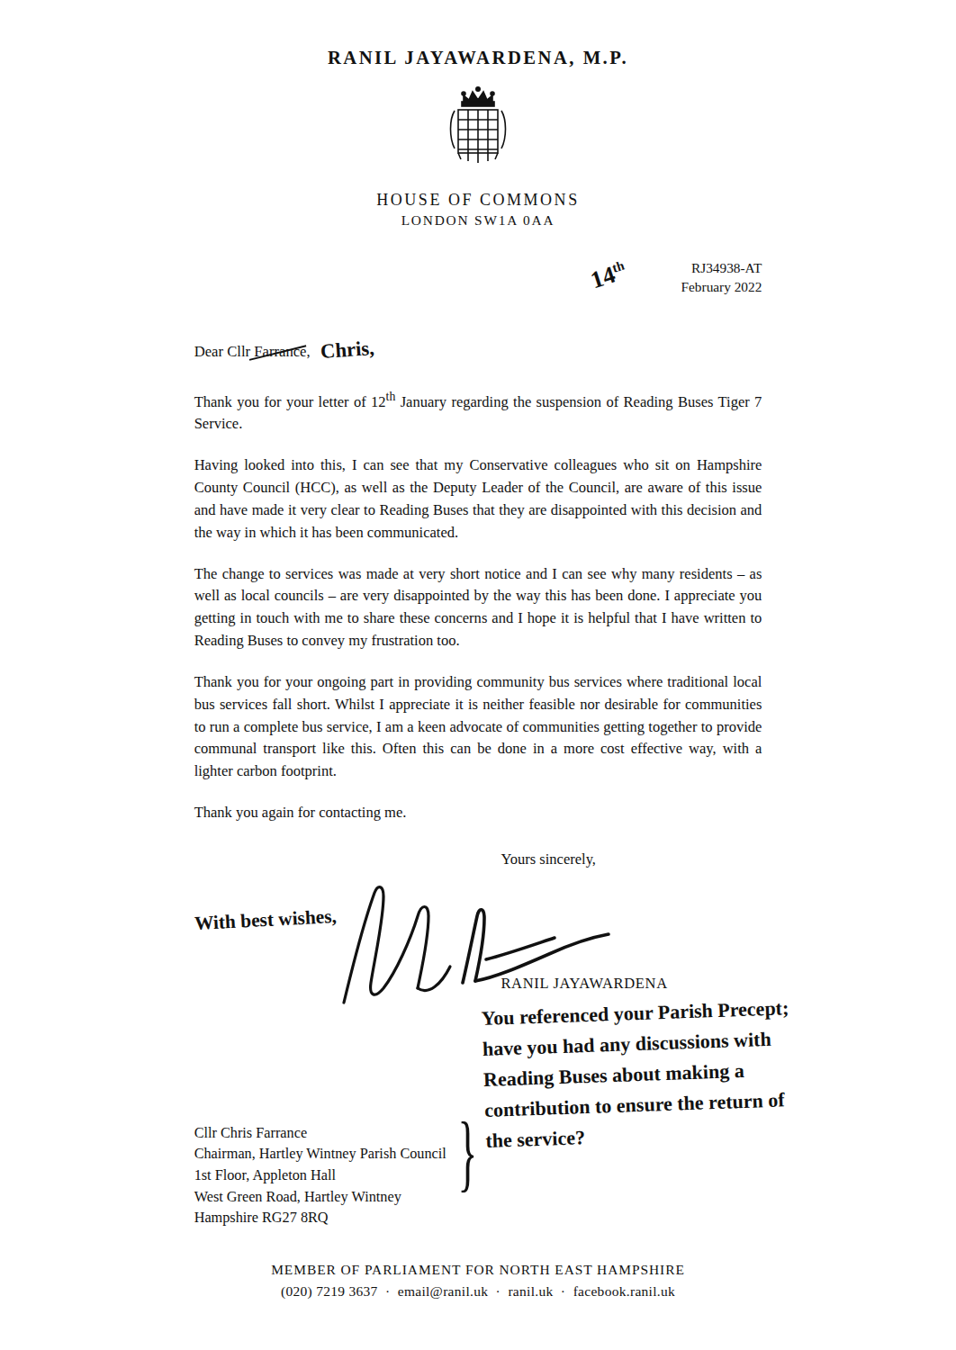Ranil Jayawardena, M.P.
House of Commons
London SW1A 0AA
RJ34938-AT 14th February 2022
Dear Cllr Farrance,Chris,
Thank you for your letter of 12th January regarding the suspension of Reading Buses Tiger 7 Service.
Having looked into this, I can see that my Conservative colleagues who sit on Hampshire County Council (HCC), as well as the Deputy Leader of the Council, are aware of this issue and have made it very clear to Reading Buses that they are disappointed with this decision and the way in which it has been communicated.
The change to services was made at very short notice and I can see why many residents – as well as local councils – are very disappointed by the way this has been done. I appreciate you getting in touch with me to share these concerns and I hope it is helpful that I have written to Reading Buses to convey my frustration too.
Thank you for your ongoing part in providing community bus services where traditional local bus services fall short. Whilst I appreciate it is neither feasible nor desirable for communities to run a complete bus service, I am a keen advocate of communities getting together to provide communal transport like this. Often this can be done in a more cost effective way, with a lighter carbon footprint.
Thank you again for contacting me.
Yours sincerely,
With best wishes,
RANIL JAYAWARDENA
You referenced your Parish Precept; have you had any discussions with Reading Buses about making a contribution to ensure the return of the service?
} Cllr Chris Farrance
Chairman, Hartley Wintney Parish Council
1st Floor, Appleton Hall
West Green Road, Hartley Wintney
Hampshire RG27 8RQ
Member of Parliament for North East Hampshire
(020) 7219 3637 · email@ranil.uk · ranil.uk · facebook.ranil.uk